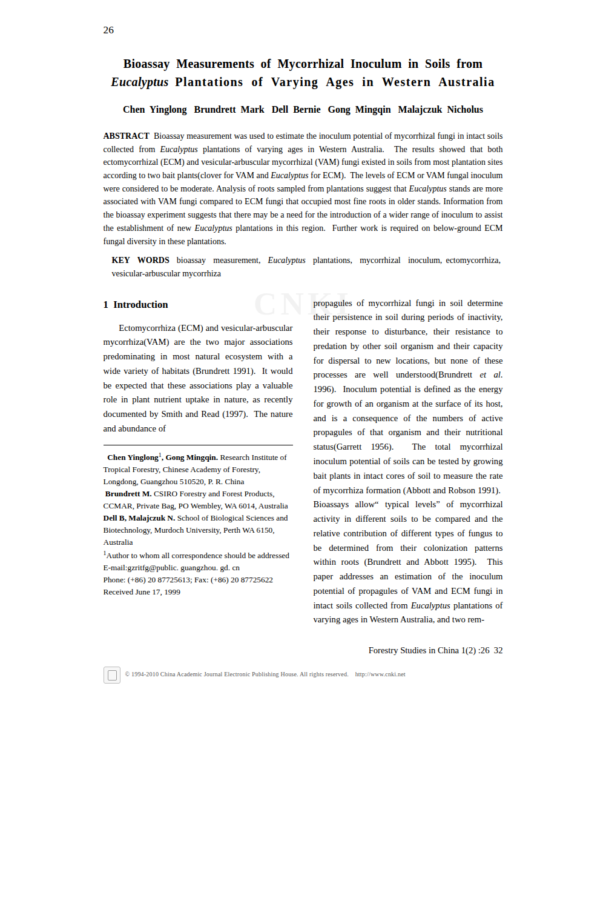CNKI
26
Bioassay Measurements of Mycorrhizal Inoculum in Soils from
Eucalyptus Plantations of Varying Ages in Western Australia
Chen Yinglong Brundrett Mark Dell Bernie Gong Mingqin Malajczuk Nicholus
ABSTRACT Bioassay measurement was used to estimate the inoculum potential of mycorrhizal fungi in intact soils collected from Eucalyptus plantations of varying ages in Western Australia. The results showed that both ectomycorrhizal (ECM) and vesicular-arbuscular mycorrhizal (VAM) fungi existed in soils from most plantation sites according to two bait plants(clover for VAM and Eucalyptus for ECM). The levels of ECM or VAM fungal inoculum were considered to be moderate. Analysis of roots sampled from plantations suggest that Eucalyptus stands are more associated with VAM fungi compared to ECM fungi that occupied most fine roots in older stands. Information from the bioassay experiment suggests that there may be a need for the introduction of a wider range of inoculum to assist the establishment of new Eucalyptus plantations in this region. Further work is required on below-ground ECM fungal diversity in these plantations.
KEY WORDS bioassay measurement, Eucalyptus plantations, mycorrhizal inoculum, ectomycorrhiza, vesicular-arbuscular mycorrhiza
1 Introduction
Ectomycorrhiza (ECM) and vesicular-arbuscular mycorrhiza(VAM) are the two major associations predominating in most natural ecosystem with a wide variety of habitats (Brundrett 1991). It would be expected that these associations play a valuable role in plant nutrient uptake in nature, as recently documented by Smith and Read (1997). The nature and abundance of
Chen Yinglong1, Gong Mingqin. Research Institute of Tropical Forestry, Chinese Academy of Forestry, Longdong, Guangzhou 510520, P. R. China
Brundrett M. CSIRO Forestry and Forest Products, CCMAR, Private Bag, PO Wembley, WA 6014, Australia
Dell B, Malajczuk N. School of Biological Sciences and Biotechnology, Murdoch University, Perth WA 6150, Australia
1Author to whom all correspondence should be addressed
E-mail:gzritfg@public. guangzhou. gd. cn
Phone: (+86) 20 87725613; Fax: (+86) 20 87725622
Received June 17, 1999
propagules of mycorrhizal fungi in soil determine their persistence in soil during periods of inactivity, their response to disturbance, their resistance to predation by other soil organism and their capacity for dispersal to new locations, but none of these processes are well understood(Brundrett et al. 1996). Inoculum potential is defined as the energy for growth of an organism at the surface of its host, and is a consequence of the numbers of active propagules of that organism and their nutritional status(Garrett 1956). The total mycorrhizal inoculum potential of soils can be tested by growing bait plants in intact cores of soil to measure the rate of mycorrhiza formation (Abbott and Robson 1991). Bioassays allow“ typical levels” of mycorrhizal activity in different soils to be compared and the relative contribution of different types of fungus to be determined from their colonization patterns within roots (Brundrett and Abbott 1995). This paper addresses an estimation of the inoculum potential of propagules of VAM and ECM fungi in intact soils collected from Eucalyptus plantations of varying ages in Western Australia, and two rem-
Forestry Studies in China 1(2) :26 32
© 1994-2010 China Academic Journal Electronic Publishing House. All rights reserved. http://www.cnki.net